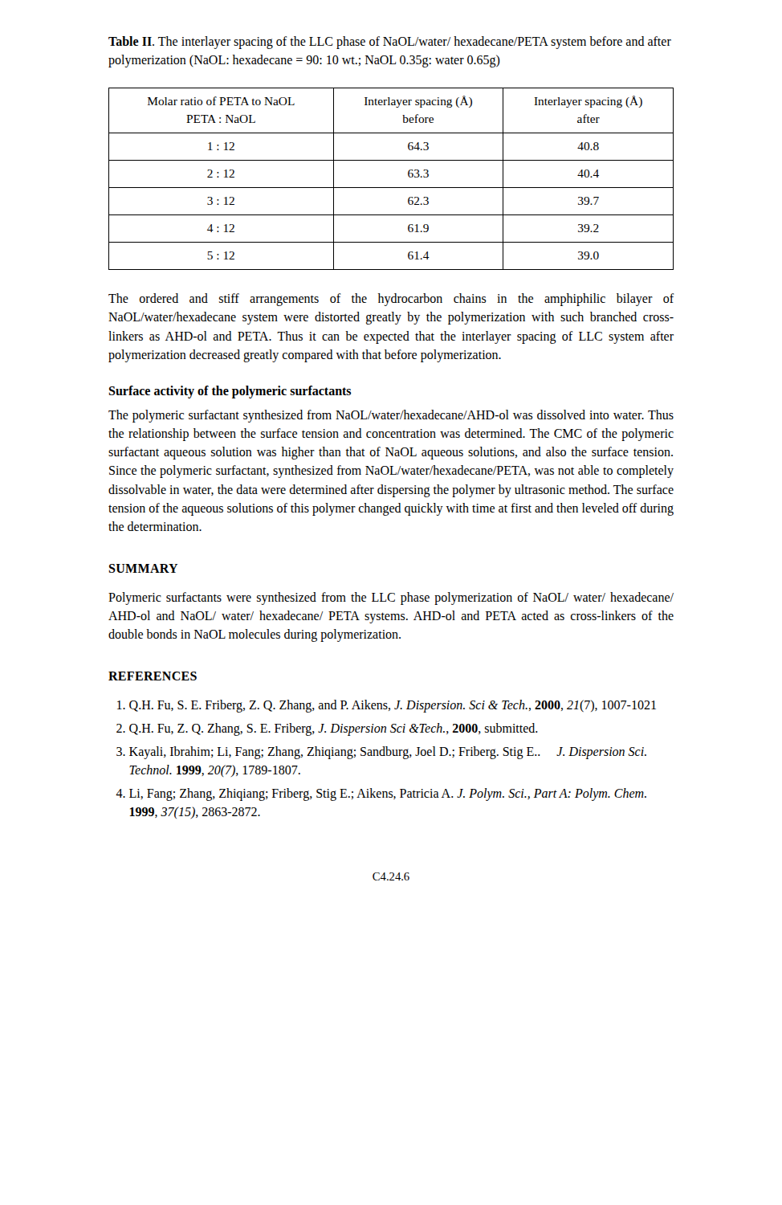Table II. The interlayer spacing of the LLC phase of NaOL/water/ hexadecane/PETA system before and after polymerization (NaOL: hexadecane = 90: 10 wt.; NaOL 0.35g: water 0.65g)
| Molar ratio of PETA to NaOL PETA : NaOL | Interlayer spacing (Å) before | Interlayer spacing (Å) after |
| --- | --- | --- |
| 1 : 12 | 64.3 | 40.8 |
| 2 : 12 | 63.3 | 40.4 |
| 3 : 12 | 62.3 | 39.7 |
| 4 : 12 | 61.9 | 39.2 |
| 5 : 12 | 61.4 | 39.0 |
The ordered and stiff arrangements of the hydrocarbon chains in the amphiphilic bilayer of NaOL/water/hexadecane system were distorted greatly by the polymerization with such branched cross-linkers as AHD-ol and PETA. Thus it can be expected that the interlayer spacing of LLC system after polymerization decreased greatly compared with that before polymerization.
Surface activity of the polymeric surfactants
The polymeric surfactant synthesized from NaOL/water/hexadecane/AHD-ol was dissolved into water. Thus the relationship between the surface tension and concentration was determined. The CMC of the polymeric surfactant aqueous solution was higher than that of NaOL aqueous solutions, and also the surface tension. Since the polymeric surfactant, synthesized from NaOL/water/hexadecane/PETA, was not able to completely dissolvable in water, the data were determined after dispersing the polymer by ultrasonic method. The surface tension of the aqueous solutions of this polymer changed quickly with time at first and then leveled off during the determination.
SUMMARY
Polymeric surfactants were synthesized from the LLC phase polymerization of NaOL/ water/ hexadecane/ AHD-ol and NaOL/ water/ hexadecane/ PETA systems. AHD-ol and PETA acted as cross-linkers of the double bonds in NaOL molecules during polymerization.
REFERENCES
Q.H. Fu, S. E. Friberg, Z. Q. Zhang, and P. Aikens, J. Dispersion. Sci & Tech., 2000, 21(7), 1007-1021
Q.H. Fu, Z. Q. Zhang, S. E. Friberg, J. Dispersion Sci &Tech., 2000, submitted.
Kayali, Ibrahim; Li, Fang; Zhang, Zhiqiang; Sandburg, Joel D.; Friberg. Stig E.. J. Dispersion Sci. Technol. 1999, 20(7), 1789-1807.
Li, Fang; Zhang, Zhiqiang; Friberg, Stig E.; Aikens, Patricia A. J. Polym. Sci., Part A: Polym. Chem. 1999, 37(15), 2863-2872.
C4.24.6